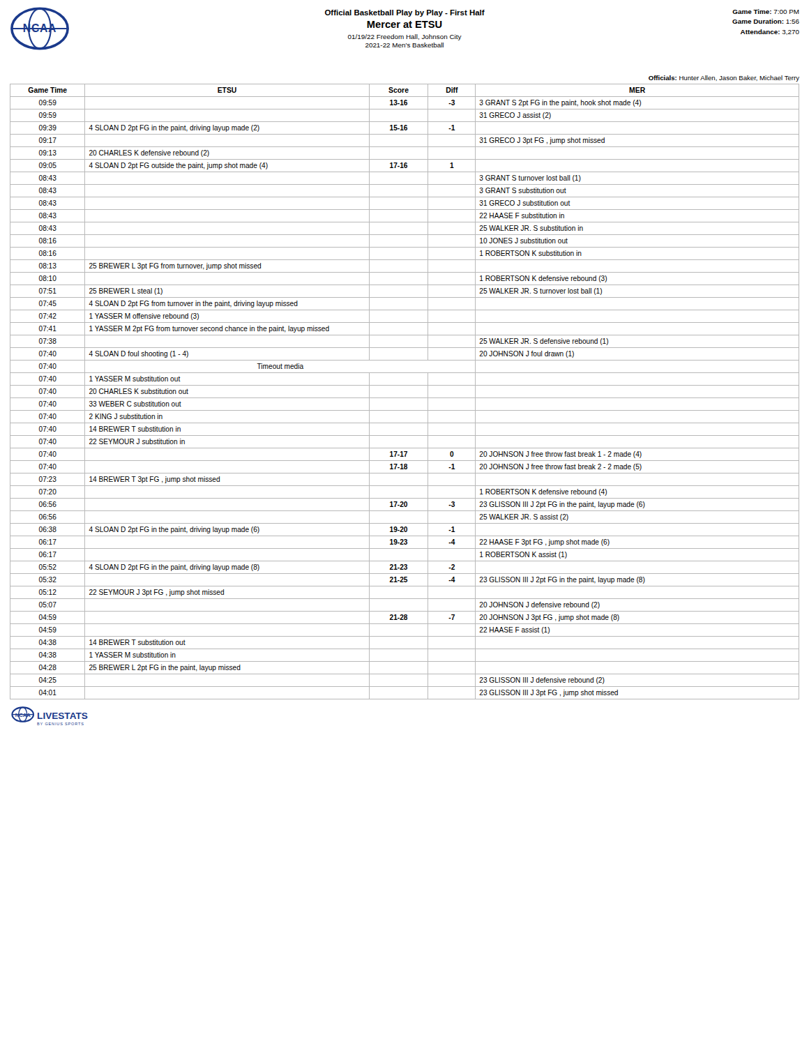NCAA
Official Basketball Play by Play - First Half
Mercer at ETSU
01/19/22 Freedom Hall, Johnson City
2021-22 Men's Basketball
Game Time: 7:00 PM
Game Duration: 1:56
Attendance: 3,270
Officials: Hunter Allen, Jason Baker, Michael Terry
| Game Time | ETSU | Score | Diff | MER |
| --- | --- | --- | --- | --- |
| 09:59 | | 13-16 | -3 | 3 GRANT S 2pt FG in the paint, hook shot made (4) |
| 09:59 | | | | 31 GRECO J assist (2) |
| 09:39 | 4 SLOAN D 2pt FG in the paint, driving layup made (2) | 15-16 | -1 | |
| 09:17 | | | | 31 GRECO J 3pt FG , jump shot missed |
| 09:13 | 20 CHARLES K defensive rebound (2) | | | |
| 09:05 | 4 SLOAN D 2pt FG outside the paint, jump shot made (4) | 17-16 | 1 | |
| 08:43 | | | | 3 GRANT S turnover lost ball (1) |
| 08:43 | | | | 3 GRANT S substitution out |
| 08:43 | | | | 31 GRECO J substitution out |
| 08:43 | | | | 22 HAASE F substitution in |
| 08:43 | | | | 25 WALKER JR. S substitution in |
| 08:16 | | | | 10 JONES J substitution out |
| 08:16 | | | | 1 ROBERTSON K substitution in |
| 08:13 | 25 BREWER L 3pt FG from turnover, jump shot missed | | | |
| 08:10 | | | | 1 ROBERTSON K defensive rebound (3) |
| 07:51 | 25 BREWER L steal (1) | | | 25 WALKER JR. S turnover lost ball (1) |
| 07:45 | 4 SLOAN D 2pt FG from turnover in the paint, driving layup missed | | | |
| 07:42 | 1 YASSER M offensive rebound (3) | | | |
| 07:41 | 1 YASSER M 2pt FG from turnover second chance in the paint, layup missed | | | |
| 07:38 | | | | 25 WALKER JR. S defensive rebound (1) |
| 07:40 | 4 SLOAN D foul shooting (1 - 4) | | | 20 JOHNSON J foul drawn (1) |
| 07:40 | Timeout media | |
| 07:40 | 1 YASSER M substitution out | | | |
| 07:40 | 20 CHARLES K substitution out | | | |
| 07:40 | 33 WEBER C substitution out | | | |
| 07:40 | 2 KING J substitution in | | | |
| 07:40 | 14 BREWER T substitution in | | | |
| 07:40 | 22 SEYMOUR J substitution in | | | |
| 07:40 | | 17-17 | 0 | 20 JOHNSON J free throw fast break 1 - 2 made (4) |
| 07:40 | | 17-18 | -1 | 20 JOHNSON J free throw fast break 2 - 2 made (5) |
| 07:23 | 14 BREWER T 3pt FG , jump shot missed | | | |
| 07:20 | | | | 1 ROBERTSON K defensive rebound (4) |
| 06:56 | | 17-20 | -3 | 23 GLISSON III J 2pt FG in the paint, layup made (6) |
| 06:56 | | | | 25 WALKER JR. S assist (2) |
| 06:38 | 4 SLOAN D 2pt FG in the paint, driving layup made (6) | 19-20 | -1 | |
| 06:17 | | 19-23 | -4 | 22 HAASE F 3pt FG , jump shot made (6) |
| 06:17 | | | | 1 ROBERTSON K assist (1) |
| 05:52 | 4 SLOAN D 2pt FG in the paint, driving layup made (8) | 21-23 | -2 | |
| 05:32 | | 21-25 | -4 | 23 GLISSON III J 2pt FG in the paint, layup made (8) |
| 05:12 | 22 SEYMOUR J 3pt FG , jump shot missed | | | |
| 05:07 | | | | 20 JOHNSON J defensive rebound (2) |
| 04:59 | | 21-28 | -7 | 20 JOHNSON J 3pt FG , jump shot made (8) |
| 04:59 | | | | 22 HAASE F assist (1) |
| 04:38 | 14 BREWER T substitution out | | | |
| 04:38 | 1 YASSER M substitution in | | | |
| 04:28 | 25 BREWER L 2pt FG in the paint, layup missed | | | |
| 04:25 | | | | 23 GLISSON III J defensive rebound (2) |
| 04:01 | | | | 23 GLISSON III J 3pt FG , jump shot missed |
NCAA LIVESTATS BY GENIUS SPORTS